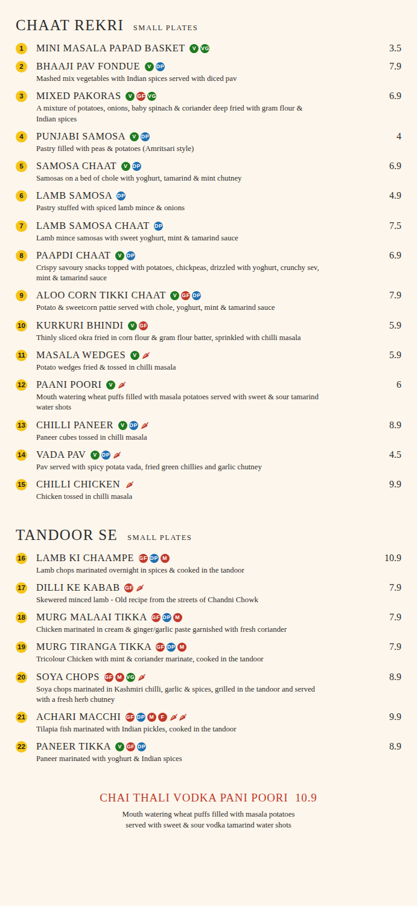Chaat Rekri Small Plates
1
Mini Masala Papad Basket VVG 3.5
2
Bhaaji Pav Fondue VDP 7.9
Mashed mix vegetables with Indian spices served with diced pav
3
Mixed Pakoras VGF VG 6.9
A mixture of potatoes, onions, baby spinach & coriander deep fried with gram flour & Indian spices
4
Punjabi Samosa VDP 4
Pastry filled with peas & potatoes (Amritsari style)
5
Samosa Chaat VDP 6.9
Samosas on a bed of chole with yoghurt, tamarind & mint chutney
6
Lamb Samosa DP 4.9
Pastry stuffed with spiced lamb mince & onions
7
Lamb Samosa Chaat DP 7.5
Lamb mince samosas with sweet yoghurt, mint & tamarind sauce
8
Paapdi Chaat VDP 6.9
Crispy savoury snacks topped with potatoes, chickpeas, drizzled with yoghurt, crunchy sev, mint & tamarind sauce
9
Aloo Corn Tikki Chaat VGF DP 7.9
Potato & sweetcorn pattie served with chole, yoghurt, mint & tamarind sauce
10
Kurkuri Bhindi VGF 5.9
Thinly sliced okra fried in corn flour & gram flour batter, sprinkled with chilli masala
11
Masala Wedges V🌶 5.9
Potato wedges fried & tossed in chilli masala
12
Paani Poori V🌶 6
Mouth watering wheat puffs filled with masala potatoes served with sweet & sour tamarind water shots
13
Chilli Paneer VDP🌶 8.9
Paneer cubes tossed in chilli masala
14
Vada Pav VDP🌶 4.5
Pav served with spicy potata vada, fried green chillies and garlic chutney
15
Chilli Chicken 🌶 9.9
Chicken tossed in chilli masala
Tandoor Se Small Plates
16
Lamb Ki Chaampe GF DP M 10.9
Lamb chops marinated overnight in spices & cooked in the tandoor
17
Dilli Ke Kabab GF🌶 7.9
Skewered minced lamb - Old recipe from the streets of Chandni Chowk
18
Murg Malaai Tikka GF DP M 7.9
Chicken marinated in cream & ginger/garlic paste garnished with fresh coriander
19
Murg Tiranga Tikka GF DP M 7.9
Tricolour Chicken with mint & coriander marinate, cooked in the tandoor
20
Soya Chops GF MVG🌶 8.9
Soya chops marinated in Kashmiri chilli, garlic & spices, grilled in the tandoor and served with a fresh herb chutney
21
Achari Macchi GF DP MF🌶🌶 9.9
Tilapia fish marinated with Indian pickles, cooked in the tandoor
22
Paneer Tikka VGF DP 8.9
Paneer marinated with yoghurt & Indian spices
Chai Thali Vodka Pani Poori 10.9
Mouth watering wheat puffs filled with masala potatoes
served with sweet & sour vodka tamarind water shots